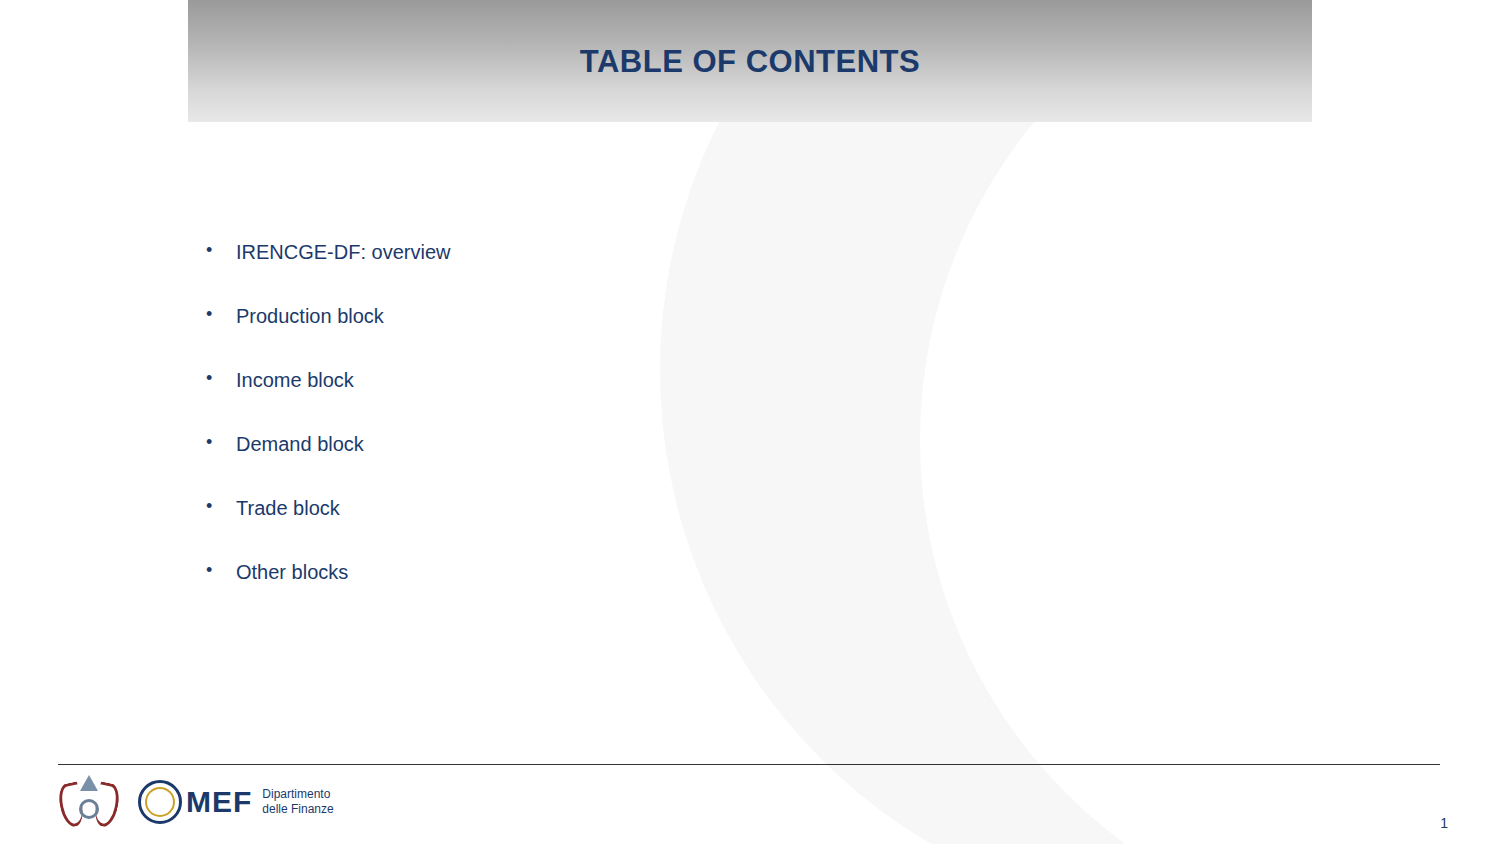TABLE OF CONTENTS
IRENCGE-DF: overview
Production block
Income block
Demand block
Trade block
Other blocks
MEF
Dipartimento
delle Finanze
1